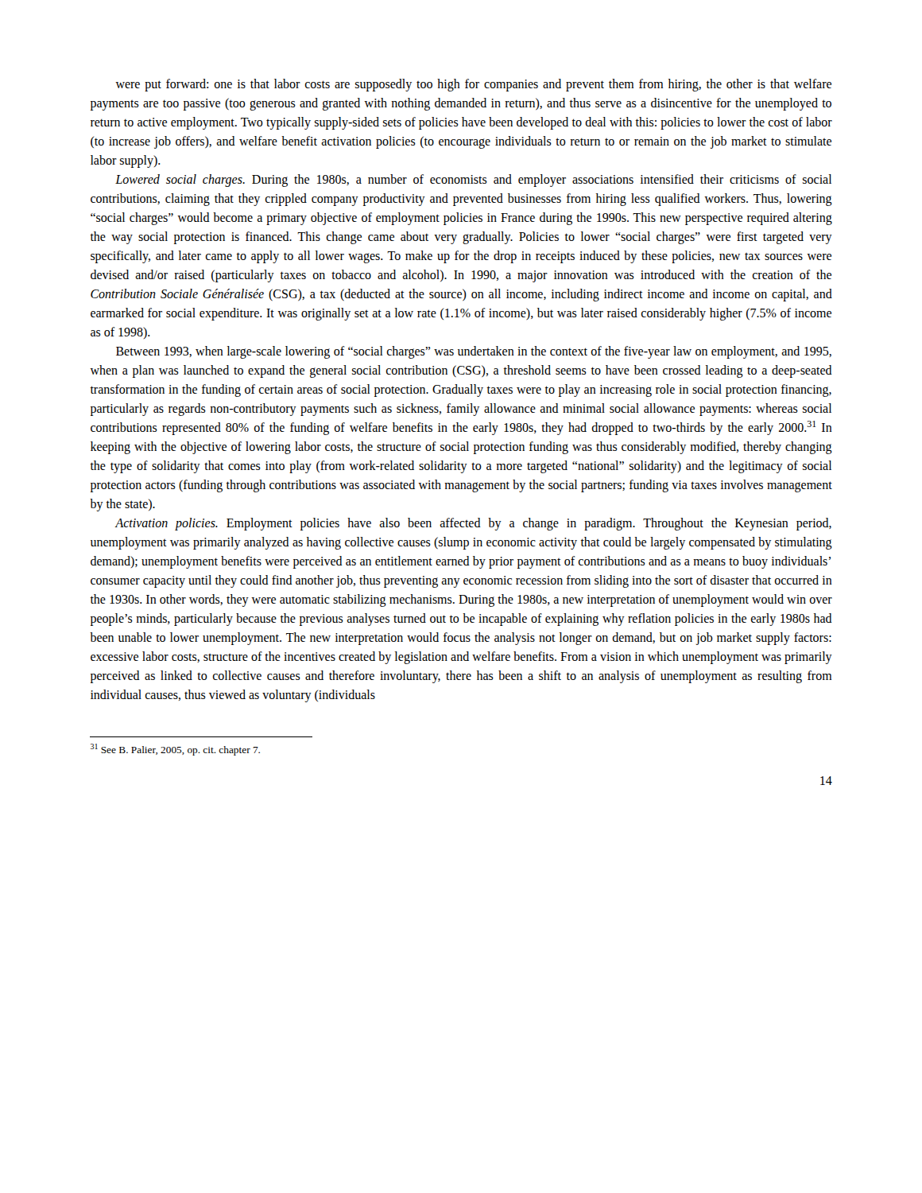were put forward: one is that labor costs are supposedly too high for companies and prevent them from hiring, the other is that welfare payments are too passive (too generous and granted with nothing demanded in return), and thus serve as a disincentive for the unemployed to return to active employment. Two typically supply-sided sets of policies have been developed to deal with this: policies to lower the cost of labor (to increase job offers), and welfare benefit activation policies (to encourage individuals to return to or remain on the job market to stimulate labor supply).
Lowered social charges. During the 1980s, a number of economists and employer associations intensified their criticisms of social contributions, claiming that they crippled company productivity and prevented businesses from hiring less qualified workers. Thus, lowering “social charges” would become a primary objective of employment policies in France during the 1990s. This new perspective required altering the way social protection is financed. This change came about very gradually. Policies to lower “social charges” were first targeted very specifically, and later came to apply to all lower wages. To make up for the drop in receipts induced by these policies, new tax sources were devised and/or raised (particularly taxes on tobacco and alcohol). In 1990, a major innovation was introduced with the creation of the Contribution Sociale Généralisée (CSG), a tax (deducted at the source) on all income, including indirect income and income on capital, and earmarked for social expenditure. It was originally set at a low rate (1.1% of income), but was later raised considerably higher (7.5% of income as of 1998).
Between 1993, when large-scale lowering of “social charges” was undertaken in the context of the five-year law on employment, and 1995, when a plan was launched to expand the general social contribution (CSG), a threshold seems to have been crossed leading to a deep-seated transformation in the funding of certain areas of social protection. Gradually taxes were to play an increasing role in social protection financing, particularly as regards non-contributory payments such as sickness, family allowance and minimal social allowance payments: whereas social contributions represented 80% of the funding of welfare benefits in the early 1980s, they had dropped to two-thirds by the early 2000.31 In keeping with the objective of lowering labor costs, the structure of social protection funding was thus considerably modified, thereby changing the type of solidarity that comes into play (from work-related solidarity to a more targeted “national” solidarity) and the legitimacy of social protection actors (funding through contributions was associated with management by the social partners; funding via taxes involves management by the state).
Activation policies. Employment policies have also been affected by a change in paradigm. Throughout the Keynesian period, unemployment was primarily analyzed as having collective causes (slump in economic activity that could be largely compensated by stimulating demand); unemployment benefits were perceived as an entitlement earned by prior payment of contributions and as a means to buoy individuals’ consumer capacity until they could find another job, thus preventing any economic recession from sliding into the sort of disaster that occurred in the 1930s. In other words, they were automatic stabilizing mechanisms. During the 1980s, a new interpretation of unemployment would win over people’s minds, particularly because the previous analyses turned out to be incapable of explaining why reflation policies in the early 1980s had been unable to lower unemployment. The new interpretation would focus the analysis not longer on demand, but on job market supply factors: excessive labor costs, structure of the incentives created by legislation and welfare benefits. From a vision in which unemployment was primarily perceived as linked to collective causes and therefore involuntary, there has been a shift to an analysis of unemployment as resulting from individual causes, thus viewed as voluntary (individuals
31 See B. Palier, 2005, op. cit. chapter 7.
14